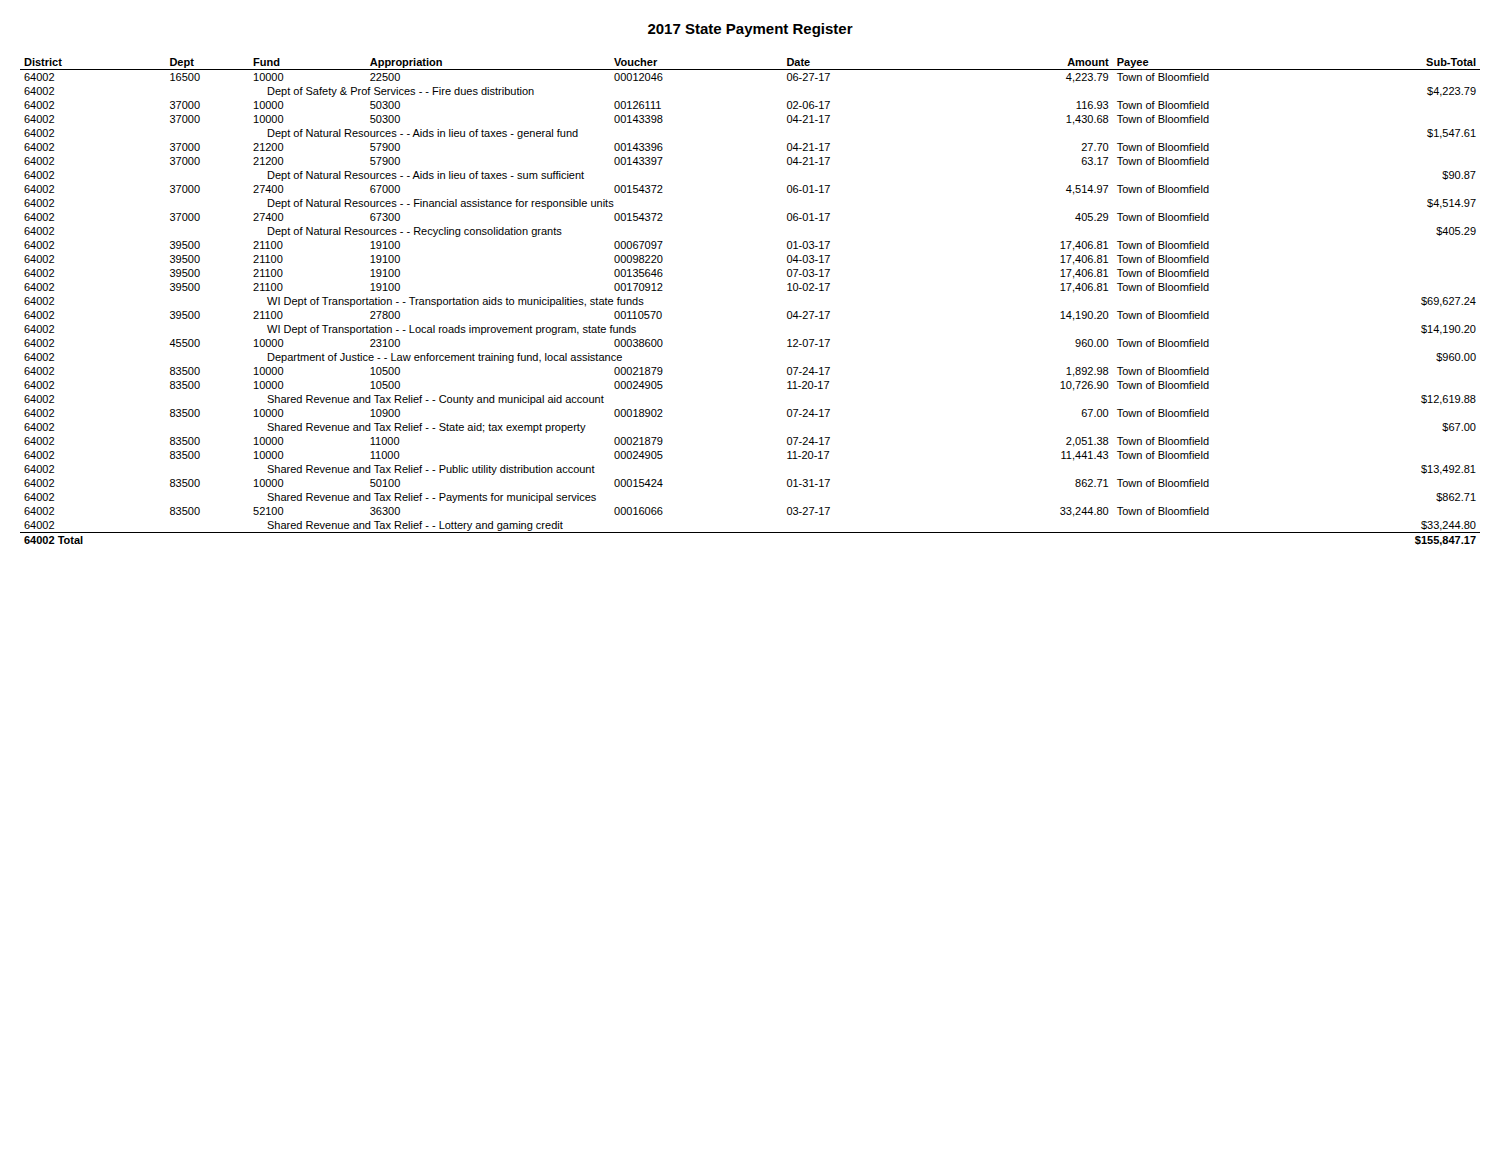2017 State Payment Register
| District | Dept | Fund | Appropriation | Voucher | Date | Amount | Payee | Sub-Total |
| --- | --- | --- | --- | --- | --- | --- | --- | --- |
| 64002 | 16500 | 10000 | 22500 | 00012046 | 06-27-17 | 4,223.79 | Town of Bloomfield | |
| 64002 | | Dept of Safety & Prof Services - - Fire dues distribution | | $4,223.79 |
| 64002 | 37000 | 10000 | 50300 | 00126111 | 02-06-17 | 116.93 | Town of Bloomfield | |
| 64002 | 37000 | 10000 | 50300 | 00143398 | 04-21-17 | 1,430.68 | Town of Bloomfield | |
| 64002 | | Dept of Natural Resources - - Aids in lieu of taxes - general fund | | $1,547.61 |
| 64002 | 37000 | 21200 | 57900 | 00143396 | 04-21-17 | 27.70 | Town of Bloomfield | |
| 64002 | 37000 | 21200 | 57900 | 00143397 | 04-21-17 | 63.17 | Town of Bloomfield | |
| 64002 | | Dept of Natural Resources - - Aids in lieu of taxes - sum sufficient | | $90.87 |
| 64002 | 37000 | 27400 | 67000 | 00154372 | 06-01-17 | 4,514.97 | Town of Bloomfield | |
| 64002 | | Dept of Natural Resources - - Financial assistance for responsible units | | $4,514.97 |
| 64002 | 37000 | 27400 | 67300 | 00154372 | 06-01-17 | 405.29 | Town of Bloomfield | |
| 64002 | | Dept of Natural Resources - - Recycling consolidation grants | | $405.29 |
| 64002 | 39500 | 21100 | 19100 | 00067097 | 01-03-17 | 17,406.81 | Town of Bloomfield | |
| 64002 | 39500 | 21100 | 19100 | 00098220 | 04-03-17 | 17,406.81 | Town of Bloomfield | |
| 64002 | 39500 | 21100 | 19100 | 00135646 | 07-03-17 | 17,406.81 | Town of Bloomfield | |
| 64002 | 39500 | 21100 | 19100 | 00170912 | 10-02-17 | 17,406.81 | Town of Bloomfield | |
| 64002 | | WI Dept of Transportation - - Transportation aids to municipalities, state funds | | $69,627.24 |
| 64002 | 39500 | 21100 | 27800 | 00110570 | 04-27-17 | 14,190.20 | Town of Bloomfield | |
| 64002 | | WI Dept of Transportation - - Local roads improvement program, state funds | | $14,190.20 |
| 64002 | 45500 | 10000 | 23100 | 00038600 | 12-07-17 | 960.00 | Town of Bloomfield | |
| 64002 | | Department of Justice - - Law enforcement training fund, local assistance | | $960.00 |
| 64002 | 83500 | 10000 | 10500 | 00021879 | 07-24-17 | 1,892.98 | Town of Bloomfield | |
| 64002 | 83500 | 10000 | 10500 | 00024905 | 11-20-17 | 10,726.90 | Town of Bloomfield | |
| 64002 | | Shared Revenue and Tax Relief - - County and municipal aid account | | $12,619.88 |
| 64002 | 83500 | 10000 | 10900 | 00018902 | 07-24-17 | 67.00 | Town of Bloomfield | |
| 64002 | | Shared Revenue and Tax Relief - - State aid; tax exempt property | | $67.00 |
| 64002 | 83500 | 10000 | 11000 | 00021879 | 07-24-17 | 2,051.38 | Town of Bloomfield | |
| 64002 | 83500 | 10000 | 11000 | 00024905 | 11-20-17 | 11,441.43 | Town of Bloomfield | |
| 64002 | | Shared Revenue and Tax Relief - - Public utility distribution account | | $13,492.81 |
| 64002 | 83500 | 10000 | 50100 | 00015424 | 01-31-17 | 862.71 | Town of Bloomfield | |
| 64002 | | Shared Revenue and Tax Relief - - Payments for municipal services | | $862.71 |
| 64002 | 83500 | 52100 | 36300 | 00016066 | 03-27-17 | 33,244.80 | Town of Bloomfield | |
| 64002 | | Shared Revenue and Tax Relief - - Lottery and gaming credit | | $33,244.80 |
| 64002 Total | | | | | | | | $155,847.17 |